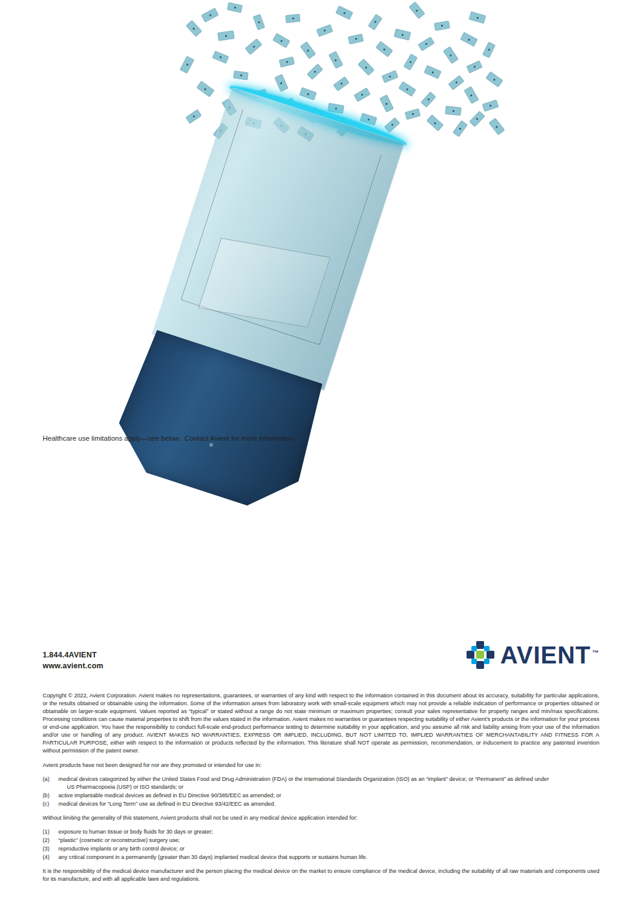Healthcare use limitations apply—see below. Contact Avient for more information.
1.844.4AVIENT
www.avient.com
AVIENT™
Copyright © 2022, Avient Corporation. Avient makes no representations, guarantees, or warranties of any kind with respect to the information contained in this document about its accuracy, suitability for particular applications, or the results obtained or obtainable using the information. Some of the information arises from laboratory work with small-scale equipment which may not provide a reliable indication of performance or properties obtained or obtainable on larger-scale equipment. Values reported as “typical” or stated without a range do not state minimum or maximum properties; consult your sales representative for property ranges and min/max specifications. Processing conditions can cause material properties to shift from the values stated in the information. Avient makes no warranties or guarantees respecting suitability of either Avient’s products or the information for your process or end-use application. You have the responsibility to conduct full-scale end-product performance testing to determine suitability in your application, and you assume all risk and liability arising from your use of the information and/or use or handling of any product. AVIENT MAKES NO WARRANTIES, EXPRESS OR IMPLIED, INCLUDING, BUT NOT LIMITED TO, IMPLIED WARRANTIES OF MERCHANTABILITY AND FITNESS FOR A PARTICULAR PURPOSE, either with respect to the information or products reflected by the information. This literature shall NOT operate as permission, recommendation, or inducement to practice any patented invention without permission of the patent owner.
Avient products have not been designed for nor are they promoted or intended for use in:
(a) medical devices categorized by either the United States Food and Drug Administration (FDA) or the International Standards Organization (ISO) as an “implant” device; or “Permanent” as defined underUS Pharmacopoeia (USP) or ISO standards; or
(b) active implantable medical devices as defined in EU Directive 90/385/EEC as amended; or
(c) medical devices for “Long Term” use as defined in EU Directive 93/42/EEC as amended.
Without limiting the generality of this statement, Avient products shall not be used in any medical device application intended for:
(1) exposure to human tissue or body fluids for 30 days or greater;
(2)“plastic” (cosmetic or reconstructive) surgery use;
(3) reproductive implants or any birth control device; or
(4) any critical component in a permanently (greater than 30 days) implanted medical device that supports or sustains human life.
It is the responsibility of the medical device manufacturer and the person placing the medical device on the market to ensure compliance of the medical device, including the suitability of all raw materials and components used for its manufacture, and with all applicable laws and regulations.